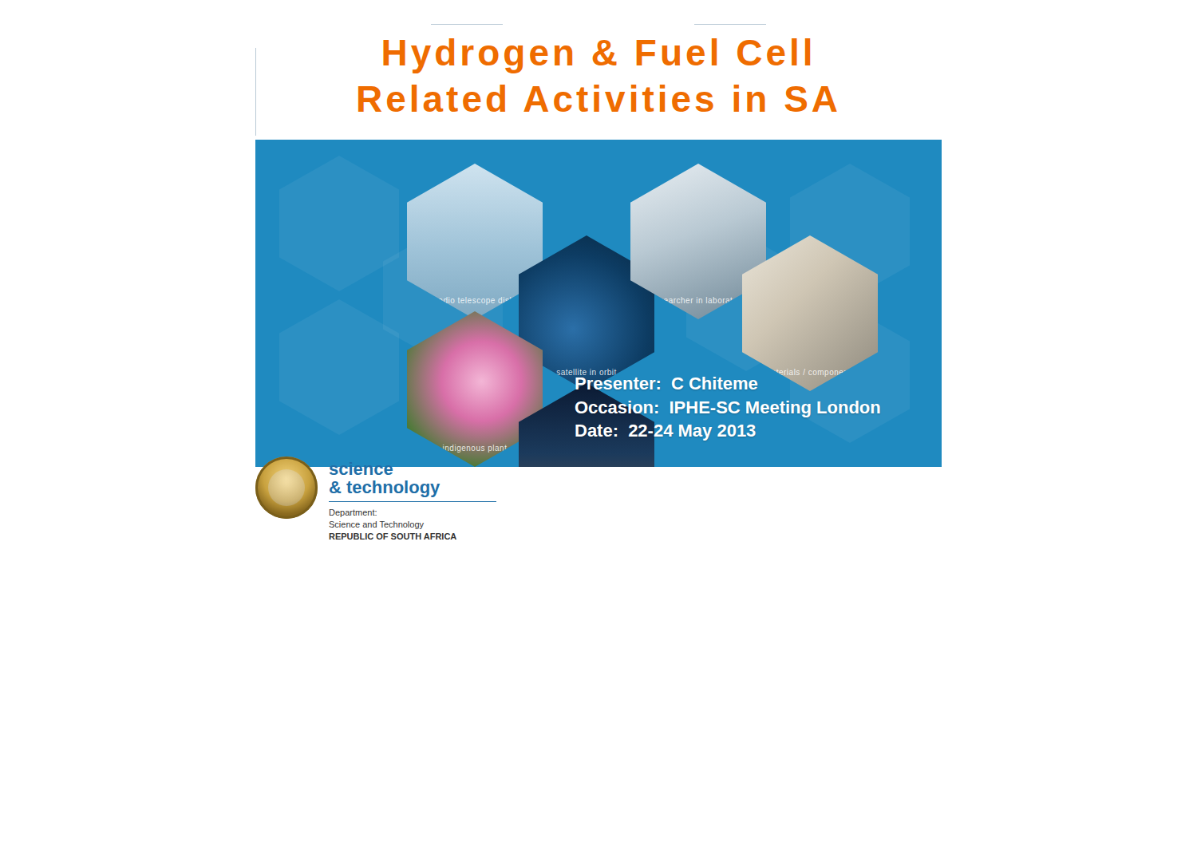Hydrogen & Fuel Cell
Related Activities in SA
radio telescope dish
satellite in orbit
researcher in laboratory
materials / components
indigenous plant
observatory at night
Presenter: C Chiteme
Occasion: IPHE-SC Meeting London
Date: 22-24 May 2013
science
& technology
Department:
Science and Technology
REPUBLIC OF SOUTH AFRICA